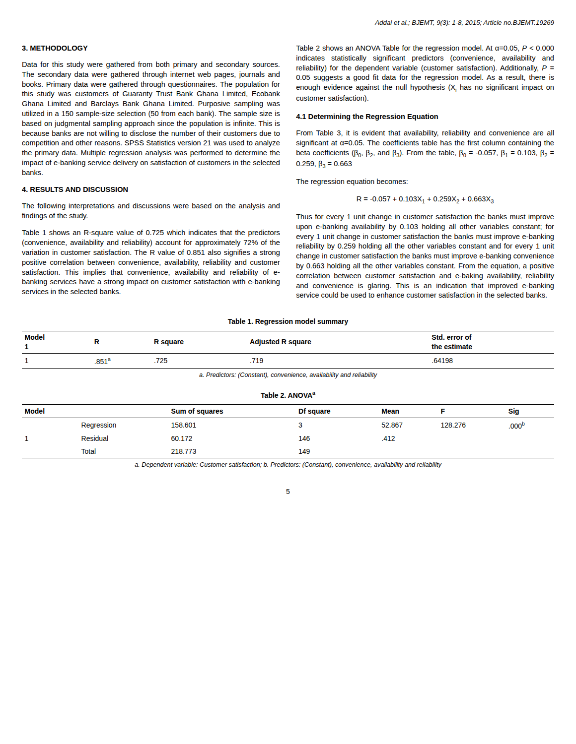Addai et al.; BJEMT, 9(3): 1-8, 2015; Article no.BJEMT.19269
3. METHODOLOGY
Data for this study were gathered from both primary and secondary sources. The secondary data were gathered through internet web pages, journals and books. Primary data were gathered through questionnaires. The population for this study was customers of Guaranty Trust Bank Ghana Limited, Ecobank Ghana Limited and Barclays Bank Ghana Limited. Purposive sampling was utilized in a 150 sample-size selection (50 from each bank). The sample size is based on judgmental sampling approach since the population is infinite. This is because banks are not willing to disclose the number of their customers due to competition and other reasons. SPSS Statistics version 21 was used to analyze the primary data. Multiple regression analysis was performed to determine the impact of e-banking service delivery on satisfaction of customers in the selected banks.
4. RESULTS AND DISCUSSION
The following interpretations and discussions were based on the analysis and findings of the study.
Table 1 shows an R-square value of 0.725 which indicates that the predictors (convenience, availability and reliability) account for approximately 72% of the variation in customer satisfaction. The R value of 0.851 also signifies a strong positive correlation between convenience, availability, reliability and customer satisfaction. This implies that convenience, availability and reliability of e-banking services have a strong impact on customer satisfaction with e-banking services in the selected banks.
Table 2 shows an ANOVA Table for the regression model. At α=0.05, P < 0.000 indicates statistically significant predictors (convenience, availability and reliability) for the dependent variable (customer satisfaction). Additionally, P = 0.05 suggests a good fit data for the regression model. As a result, there is enough evidence against the null hypothesis (Xi has no significant impact on customer satisfaction).
4.1 Determining the Regression Equation
From Table 3, it is evident that availability, reliability and convenience are all significant at α=0.05. The coefficients table has the first column containing the beta coefficients (β0, β2, and β3). From the table, β0 = -0.057, β1 = 0.103, β2 = 0.259, β3 = 0.663
The regression equation becomes:
R = -0.057 + 0.103X1 + 0.259X2 + 0.663X3
Thus for every 1 unit change in customer satisfaction the banks must improve upon e-banking availability by 0.103 holding all other variables constant; for every 1 unit change in customer satisfaction the banks must improve e-banking reliability by 0.259 holding all the other variables constant and for every 1 unit change in customer satisfaction the banks must improve e-banking convenience by 0.663 holding all the other variables constant. From the equation, a positive correlation between customer satisfaction and e-baking availability, reliability and convenience is glaring. This is an indication that improved e-banking service could be used to enhance customer satisfaction in the selected banks.
Table 1. Regression model summary
| Model 1 | R | R square | Adjusted R square | Std. error of the estimate |
| --- | --- | --- | --- | --- |
| 1 | .851 a | .725 | .719 | .64198 |
a. Predictors: (Constant), convenience, availability and reliability
Table 2. ANOVA a
| Model | | Sum of squares | Df square | Mean | F | Sig |
| --- | --- | --- | --- | --- | --- | --- |
| | Regression | 158.601 | 3 | 52.867 | 128.276 | .000 b |
| 1 | Residual | 60.172 | 146 | .412 | | |
| | Total | 218.773 | 149 | | | |
a. Dependent variable: Customer satisfaction; b. Predictors: (Constant), convenience, availability and reliability
5